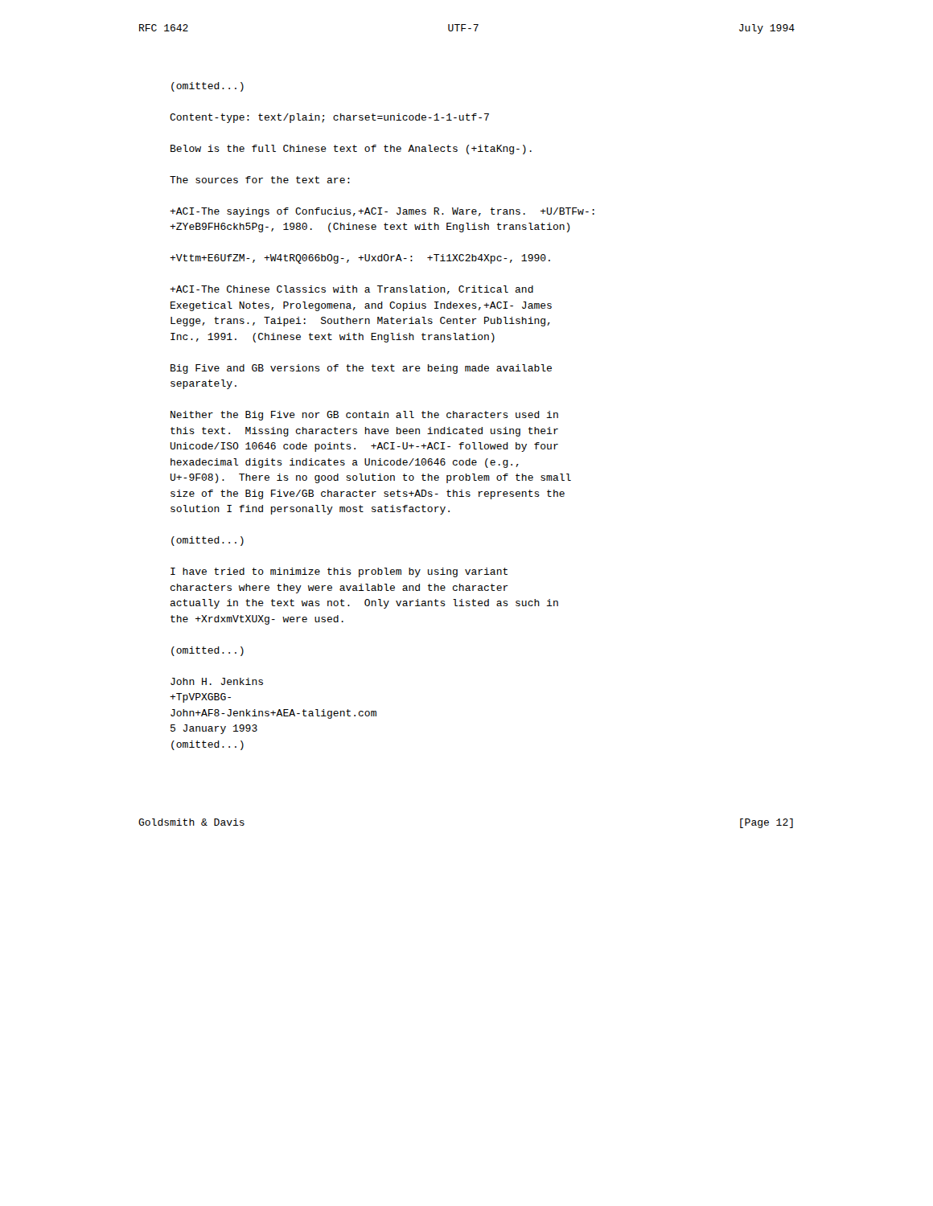RFC 1642 UTF-7 July 1994
(omitted...)
Content-type: text/plain; charset=unicode-1-1-utf-7
Below is the full Chinese text of the Analects (+itaKng-).
The sources for the text are:
+ACI-The sayings of Confucius,+ACI- James R. Ware, trans.  +U/BTFw-:
+ZYeB9FH6ckh5Pg-, 1980.  (Chinese text with English translation)
+Vttm+E6UfZM-, +W4tRQ066bOg-, +UxdOrA-:  +Ti1XC2b4Xpc-, 1990.
+ACI-The Chinese Classics with a Translation, Critical and
Exegetical Notes, Prolegomena, and Copius Indexes,+ACI- James
Legge, trans., Taipei:  Southern Materials Center Publishing,
Inc., 1991.  (Chinese text with English translation)
Big Five and GB versions of the text are being made available
separately.
Neither the Big Five nor GB contain all the characters used in
this text.  Missing characters have been indicated using their
Unicode/ISO 10646 code points.  +ACI-U+-+ACI- followed by four
hexadecimal digits indicates a Unicode/10646 code (e.g.,
U+-9F08).  There is no good solution to the problem of the small
size of the Big Five/GB character sets+ADs- this represents the
solution I find personally most satisfactory.
(omitted...)
I have tried to minimize this problem by using variant
characters where they were available and the character
actually in the text was not.  Only variants listed as such in
the +XrdxmVtXUXg- were used.
(omitted...)
John H. Jenkins
+TpVPXGBG-
John+AF8-Jenkins+AEA-taligent.com
5 January 1993
(omitted...)
Goldsmith & Davis [Page 12]